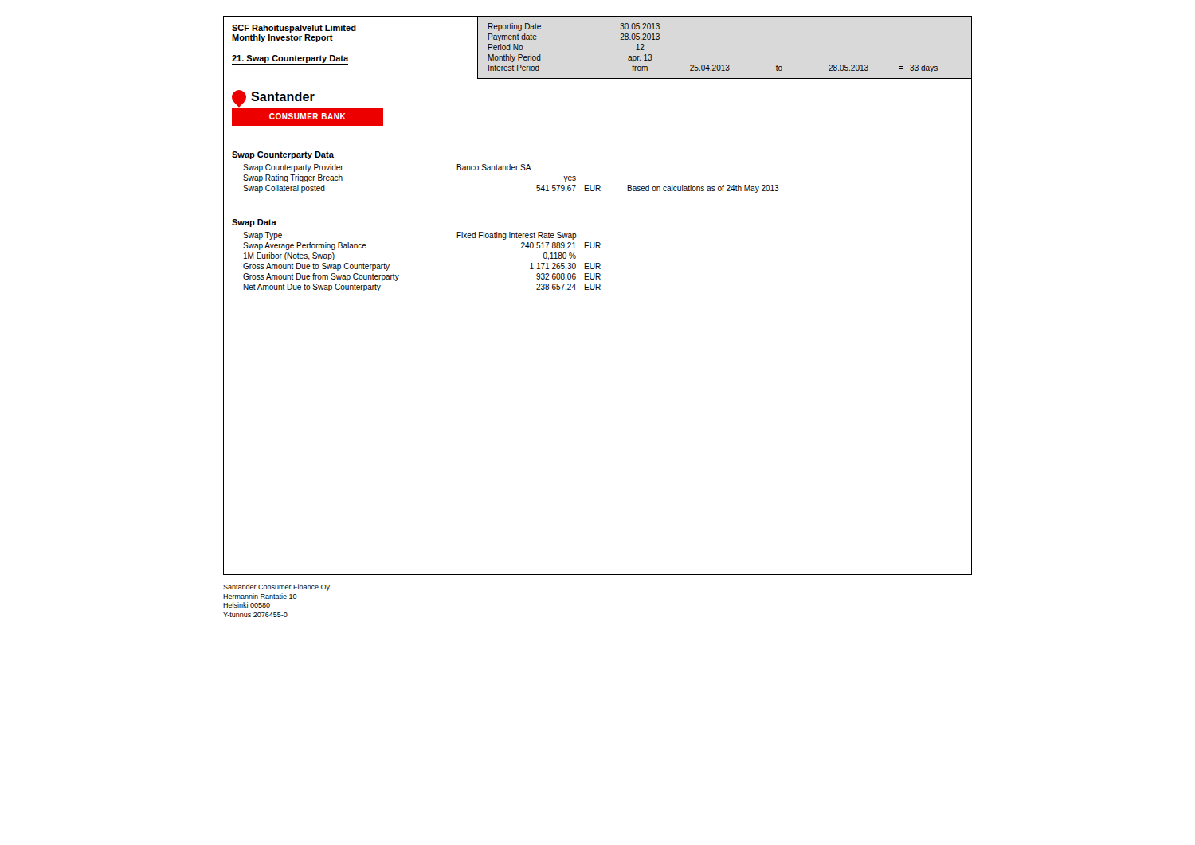SCF Rahoituspalvelut Limited
Monthly Investor Report
21. Swap Counterparty Data
| Reporting Date | 30.05.2013 | | | | |
| Payment date | 28.05.2013 | | | | |
| Period No | 12 | | | | |
| Monthly Period | apr. 13 | | | | |
| Interest Period | from | 25.04.2013 | to | 28.05.2013 | = 33 days |
Santander
CONSUMER BANK
Swap Counterparty Data
| Swap Counterparty Provider | Banco Santander SA | |
| Swap Rating Trigger Breach | yes | | |
| Swap Collateral posted | 541 579,67 | EUR | Based on calculations as of 24th May 2013 |
Swap Data
| Swap Type | Fixed Floating Interest Rate Swap |
| Swap Average Performing Balance | 240 517 889,21 | EUR |
| 1M Euribor (Notes, Swap) | 0,1180 % | |
| Gross Amount Due to Swap Counterparty | 1 171 265,30 | EUR |
| Gross Amount Due from Swap Counterparty | 932 608,06 | EUR |
| Net Amount Due to Swap Counterparty | 238 657,24 | EUR |
Santander Consumer Finance Oy
Hermannin Rantatie 10
Helsinki 00580
Y-tunnus 2076455-0